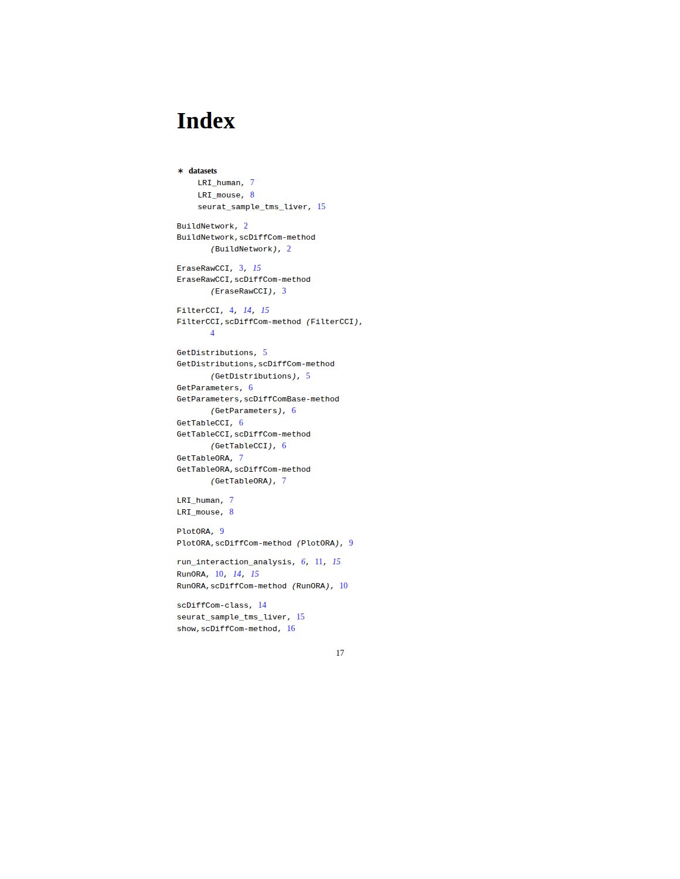Index
∗ datasets
LRI_human, 7
LRI_mouse, 8
seurat_sample_tms_liver, 15
BuildNetwork, 2
BuildNetwork,scDiffCom-method
(BuildNetwork), 2
EraseRawCCI, 3, 15
EraseRawCCI,scDiffCom-method
(EraseRawCCI), 3
FilterCCI, 4, 14, 15
FilterCCI,scDiffCom-method (FilterCCI),
4
GetDistributions, 5
GetDistributions,scDiffCom-method
(GetDistributions), 5
GetParameters, 6
GetParameters,scDiffComBase-method
(GetParameters), 6
GetTableCCI, 6
GetTableCCI,scDiffCom-method
(GetTableCCI), 6
GetTableORA, 7
GetTableORA,scDiffCom-method
(GetTableORA), 7
LRI_human, 7
LRI_mouse, 8
PlotORA, 9
PlotORA,scDiffCom-method (PlotORA), 9
run_interaction_analysis, 6, 11, 15
RunORA, 10, 14, 15
RunORA,scDiffCom-method (RunORA), 10
scDiffCom-class, 14
seurat_sample_tms_liver, 15
show,scDiffCom-method, 16
17